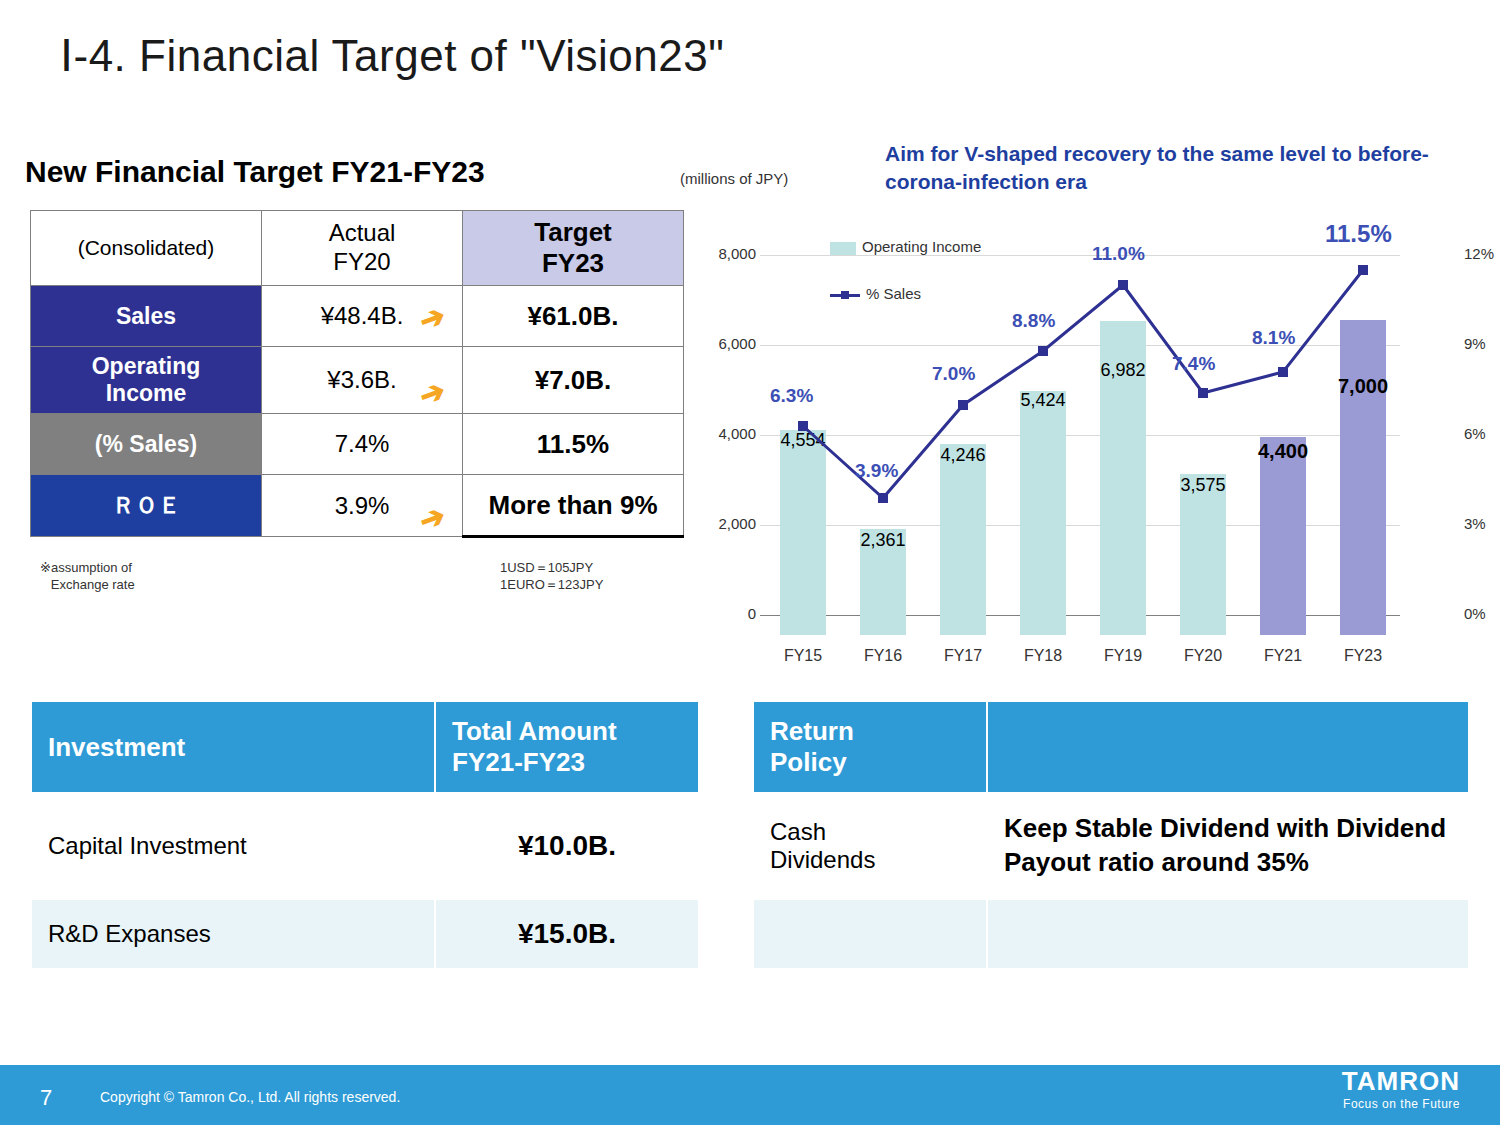Ⅰ-4. Financial Target of "Vision23"
New Financial Target FY21-FY23
(millions of JPY)
Aim for V-shaped recovery to the same level to before-corona-infection era
| (Consolidated) | Actual FY20 | Target FY23 |
| Sales | ¥48.4B. | ¥61.0B. |
| Operating Income | ¥3.6B. | ¥7.0B. |
| (% Sales) | 7.4% | 11.5% |
| ＲＯＥ | 3.9% | More than 9% |
➔
➔
➔
※assumption of
Exchange rate
1USD＝105JPY
1EURO＝123JPY
Operating Income
% Sales
8,000
6,000
4,000
2,000
0
12%
9%
6%
3%
0%
4,554
2,361
4,246
5,424
6,982
3,575
4,400
7,000
6.3%
3.9%
7.0%
8.8%
11.0%
7.4%
8.1%
11.5%
FY15
FY16
FY17
FY18
FY19
FY20
FY21
FY23
| Investment | Total Amount FY21-FY23 | | Return Policy | |
| --- | --- | --- | --- | --- |
| Capital Investment | ¥10.0B. | | Cash Dividends | Keep Stable Dividend with Dividend Payout ratio around 35% |
| R&D Expanses | ¥15.0B. | | | |
7
Copyright © Tamron Co., Ltd. All rights reserved.
TAMRON
Focus on the Future